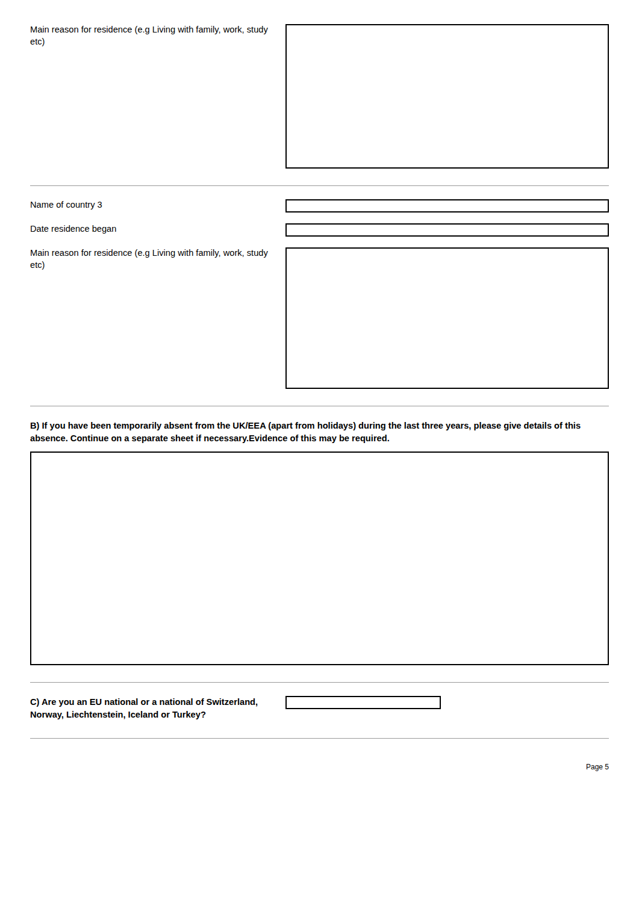Main reason for residence (e.g Living with family, work, study etc)
Name of country 3
Date residence began
Main reason for residence (e.g Living with family, work, study etc)
B) If you have been temporarily absent from the UK/EEA (apart from holidays) during the last three years, please give details of this absence. Continue on a separate sheet if necessary.Evidence of this may be required.
C) Are you an EU national or a national of Switzerland, Norway, Liechtenstein, Iceland or Turkey?
Page 5